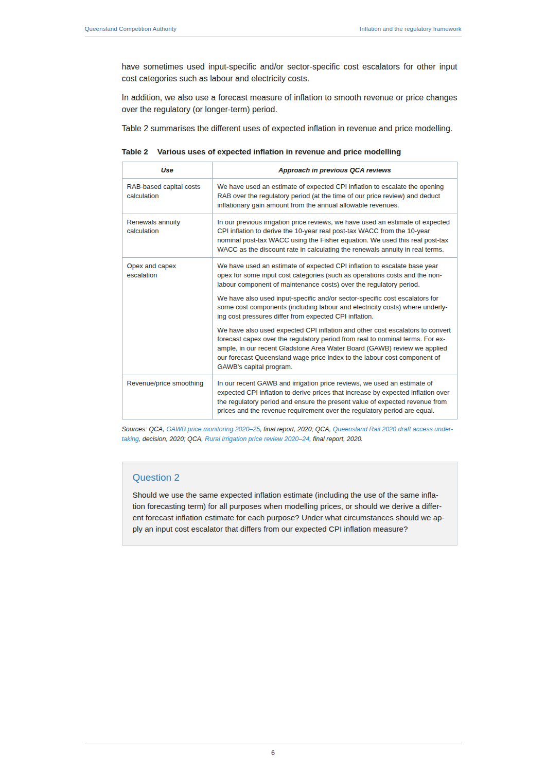Queensland Competition Authority Inflation and the regulatory framework
have sometimes used input-specific and/or sector-specific cost escalators for other input cost categories such as labour and electricity costs.
In addition, we also use a forecast measure of inflation to smooth revenue or price changes over the regulatory (or longer-term) period.
Table 2 summarises the different uses of expected inflation in revenue and price modelling.
Table 2 Various uses of expected inflation in revenue and price modelling
| Use | Approach in previous QCA reviews |
| --- | --- |
| RAB-based capital costs calculation | We have used an estimate of expected CPI inflation to escalate the opening RAB over the regulatory period (at the time of our price review) and deduct inflationary gain amount from the annual allowable revenues. |
| Renewals annuity calculation | In our previous irrigation price reviews, we have used an estimate of expected CPI inflation to derive the 10-year real post-tax WACC from the 10-year nominal post-tax WACC using the Fisher equation. We used this real post-tax WACC as the discount rate in calculating the renewals annuity in real terms. |
| Opex and capex escalation | We have used an estimate of expected CPI inflation to escalate base year opex for some input cost categories (such as operations costs and the non-labour component of maintenance costs) over the regulatory period. We have also used input-specific and/or sector-specific cost escalators for some cost components (including labour and electricity costs) where underlying cost pressures differ from expected CPI inflation. We have also used expected CPI inflation and other cost escalators to convert forecast capex over the regulatory period from real to nominal terms. For example, in our recent Gladstone Area Water Board (GAWB) review we applied our forecast Queensland wage price index to the labour cost component of GAWB's capital program. |
| Revenue/price smoothing | In our recent GAWB and irrigation price reviews, we used an estimate of expected CPI inflation to derive prices that increase by expected inflation over the regulatory period and ensure the present value of expected revenue from prices and the revenue requirement over the regulatory period are equal. |
Sources: QCA, GAWB price monitoring 2020–25, final report, 2020; QCA, Queensland Rail 2020 draft access undertaking, decision, 2020; QCA, Rural irrigation price review 2020–24, final report, 2020.
Question 2
Should we use the same expected inflation estimate (including the use of the same inflation forecasting term) for all purposes when modelling prices, or should we derive a different forecast inflation estimate for each purpose? Under what circumstances should we apply an input cost escalator that differs from our expected CPI inflation measure?
6